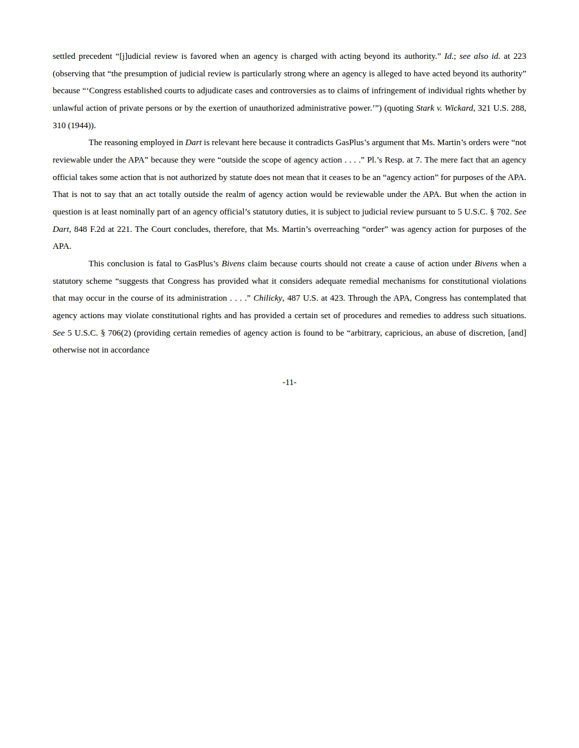settled precedent “[j]udicial review is favored when an agency is charged with acting beyond its authority.” Id.; see also id. at 223 (observing that “the presumption of judicial review is particularly strong where an agency is alleged to have acted beyond its authority” because “‘Congress established courts to adjudicate cases and controversies as to claims of infringement of individual rights whether by unlawful action of private persons or by the exertion of unauthorized administrative power.’”) (quoting Stark v. Wickard, 321 U.S. 288, 310 (1944)).
The reasoning employed in Dart is relevant here because it contradicts GasPlus’s argument that Ms. Martin’s orders were “not reviewable under the APA” because they were “outside the scope of agency action . . . .” Pl.’s Resp. at 7. The mere fact that an agency official takes some action that is not authorized by statute does not mean that it ceases to be an “agency action” for purposes of the APA. That is not to say that an act totally outside the realm of agency action would be reviewable under the APA. But when the action in question is at least nominally part of an agency official’s statutory duties, it is subject to judicial review pursuant to 5 U.S.C. § 702. See Dart, 848 F.2d at 221. The Court concludes, therefore, that Ms. Martin’s overreaching “order” was agency action for purposes of the APA.
This conclusion is fatal to GasPlus’s Bivens claim because courts should not create a cause of action under Bivens when a statutory scheme “suggests that Congress has provided what it considers adequate remedial mechanisms for constitutional violations that may occur in the course of its administration . . . .” Chilicky, 487 U.S. at 423. Through the APA, Congress has contemplated that agency actions may violate constitutional rights and has provided a certain set of procedures and remedies to address such situations. See 5 U.S.C. § 706(2) (providing certain remedies of agency action is found to be “arbitrary, capricious, an abuse of discretion, [and] otherwise not in accordance
-11-